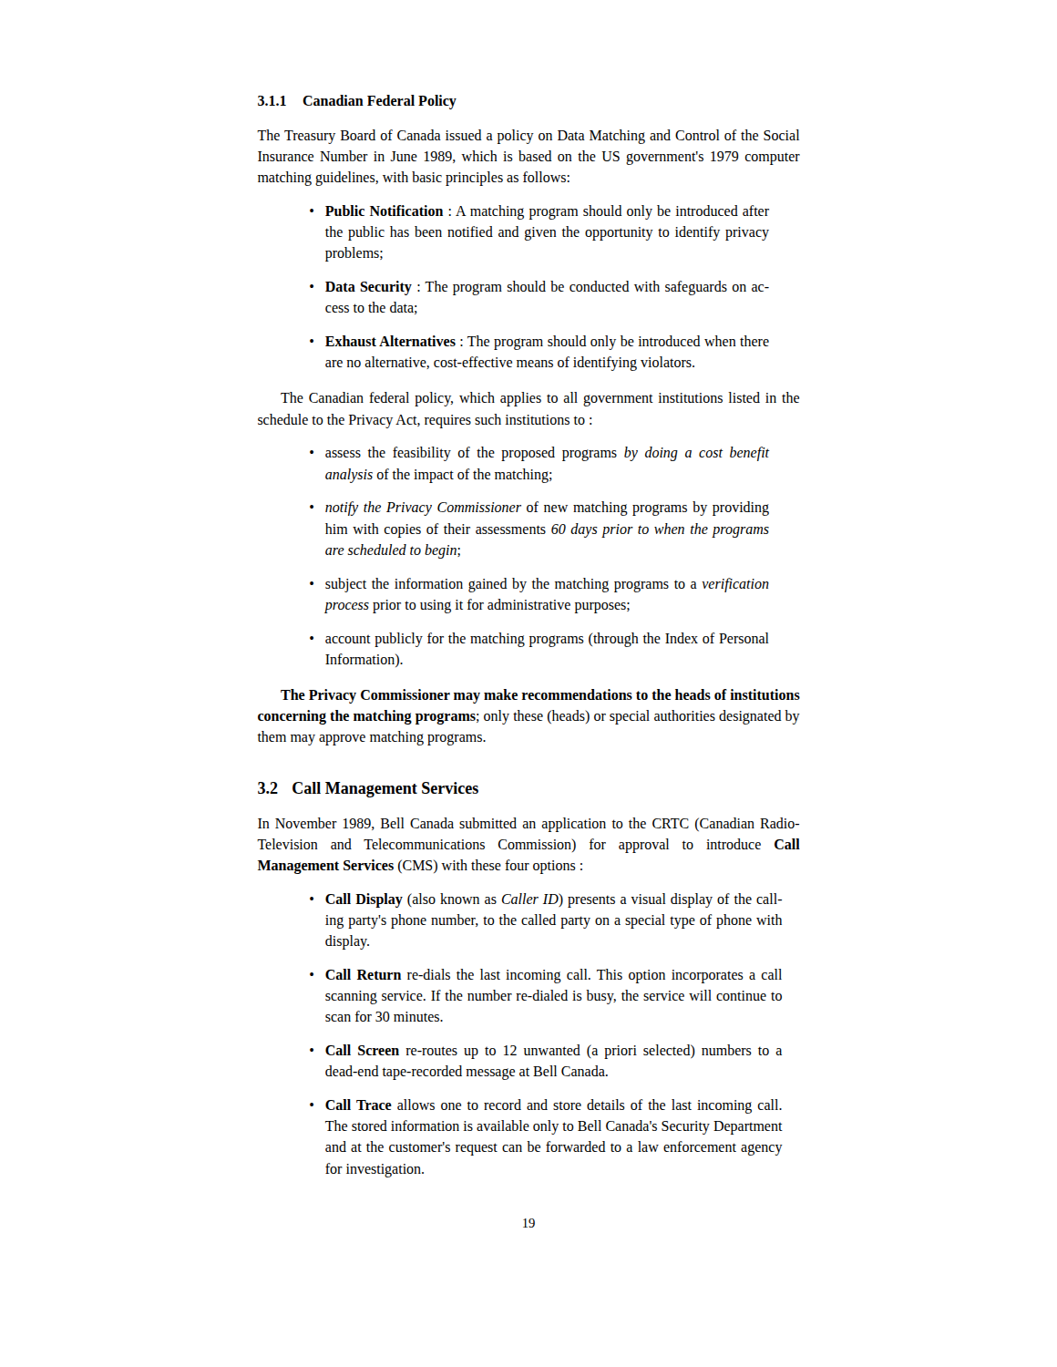3.1.1 Canadian Federal Policy
The Treasury Board of Canada issued a policy on Data Matching and Control of the Social Insurance Number in June 1989, which is based on the US government's 1979 computer matching guidelines, with basic principles as follows:
Public Notification : A matching program should only be introduced after the public has been notified and given the opportunity to identify privacy problems;
Data Security : The program should be conducted with safeguards on access to the data;
Exhaust Alternatives : The program should only be introduced when there are no alternative, cost-effective means of identifying violators.
The Canadian federal policy, which applies to all government institutions listed in the schedule to the Privacy Act, requires such institutions to :
assess the feasibility of the proposed programs by doing a cost benefit analysis of the impact of the matching;
notify the Privacy Commissioner of new matching programs by providing him with copies of their assessments 60 days prior to when the programs are scheduled to begin;
subject the information gained by the matching programs to a verification process prior to using it for administrative purposes;
account publicly for the matching programs (through the Index of Personal Information).
The Privacy Commissioner may make recommendations to the heads of institutions concerning the matching programs; only these (heads) or special authorities designated by them may approve matching programs.
3.2 Call Management Services
In November 1989, Bell Canada submitted an application to the CRTC (Canadian Radio-Television and Telecommunications Commission) for approval to introduce Call Management Services (CMS) with these four options :
Call Display (also known as Caller ID) presents a visual display of the calling party's phone number, to the called party on a special type of phone with display.
Call Return re-dials the last incoming call. This option incorporates a call scanning service. If the number re-dialed is busy, the service will continue to scan for 30 minutes.
Call Screen re-routes up to 12 unwanted (a priori selected) numbers to a dead-end tape-recorded message at Bell Canada.
Call Trace allows one to record and store details of the last incoming call. The stored information is available only to Bell Canada's Security Department and at the customer's request can be forwarded to a law enforcement agency for investigation.
19